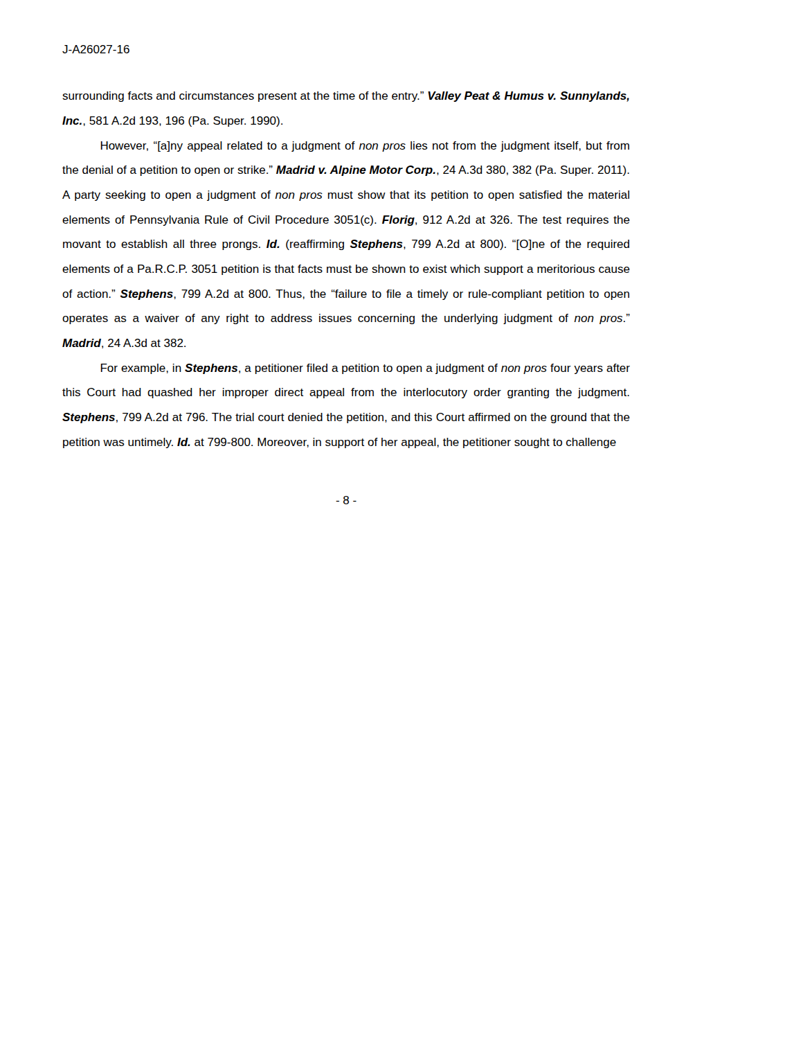J-A26027-16
surrounding facts and circumstances present at the time of the entry.” Valley Peat & Humus v. Sunnylands, Inc., 581 A.2d 193, 196 (Pa. Super. 1990).
However, “[a]ny appeal related to a judgment of non pros lies not from the judgment itself, but from the denial of a petition to open or strike.” Madrid v. Alpine Motor Corp., 24 A.3d 380, 382 (Pa. Super. 2011). A party seeking to open a judgment of non pros must show that its petition to open satisfied the material elements of Pennsylvania Rule of Civil Procedure 3051(c). Florig, 912 A.2d at 326. The test requires the movant to establish all three prongs. Id. (reaffirming Stephens, 799 A.2d at 800). “[O]ne of the required elements of a Pa.R.C.P. 3051 petition is that facts must be shown to exist which support a meritorious cause of action.” Stephens, 799 A.2d at 800. Thus, the “failure to file a timely or rule-compliant petition to open operates as a waiver of any right to address issues concerning the underlying judgment of non pros.” Madrid, 24 A.3d at 382.
For example, in Stephens, a petitioner filed a petition to open a judgment of non pros four years after this Court had quashed her improper direct appeal from the interlocutory order granting the judgment. Stephens, 799 A.2d at 796. The trial court denied the petition, and this Court affirmed on the ground that the petition was untimely. Id. at 799-800. Moreover, in support of her appeal, the petitioner sought to challenge
- 8 -